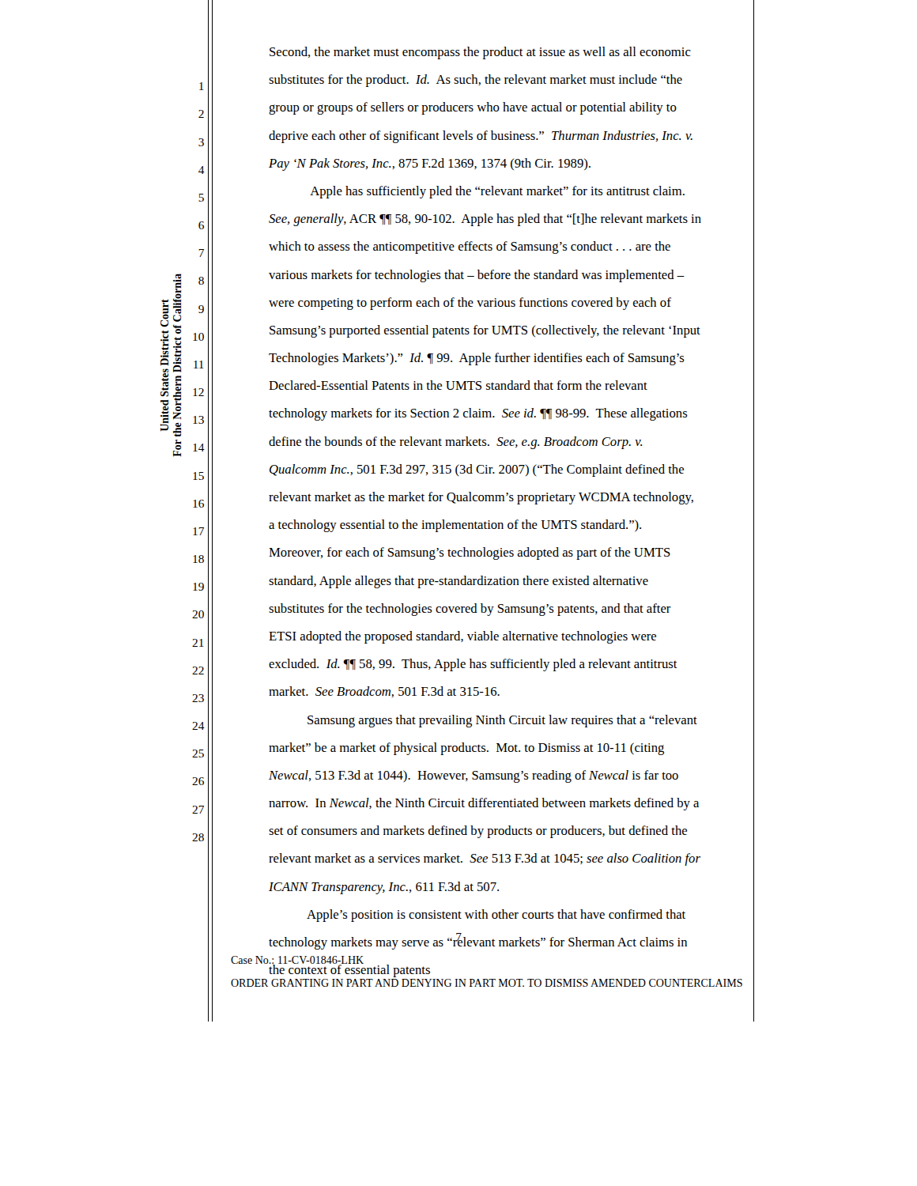United States District Court
For the Northern District of California
1
2
3
4
5
6
7
8
9
10
11
12
13
14
15
16
17
18
19
20
21
22
23
24
25
26
27
28
Second, the market must encompass the product at issue as well as all economic substitutes for the product. Id. As such, the relevant market must include “the group or groups of sellers or producers who have actual or potential ability to deprive each other of significant levels of business.” Thurman Industries, Inc. v. Pay ‘N Pak Stores, Inc., 875 F.2d 1369, 1374 (9th Cir. 1989).
Apple has sufficiently pled the “relevant market” for its antitrust claim. See, generally, ACR ¶¶ 58, 90-102. Apple has pled that “[t]he relevant markets in which to assess the anticompetitive effects of Samsung’s conduct . . . are the various markets for technologies that – before the standard was implemented – were competing to perform each of the various functions covered by each of Samsung’s purported essential patents for UMTS (collectively, the relevant ‘Input Technologies Markets’).” Id. ¶ 99. Apple further identifies each of Samsung’s Declared-Essential Patents in the UMTS standard that form the relevant technology markets for its Section 2 claim. See id. ¶¶ 98-99. These allegations define the bounds of the relevant markets. See, e.g. Broadcom Corp. v. Qualcomm Inc., 501 F.3d 297, 315 (3d Cir. 2007) (“The Complaint defined the relevant market as the market for Qualcomm’s proprietary WCDMA technology, a technology essential to the implementation of the UMTS standard.”). Moreover, for each of Samsung’s technologies adopted as part of the UMTS standard, Apple alleges that pre-standardization there existed alternative substitutes for the technologies covered by Samsung’s patents, and that after ETSI adopted the proposed standard, viable alternative technologies were excluded. Id. ¶¶ 58, 99. Thus, Apple has sufficiently pled a relevant antitrust market. See Broadcom, 501 F.3d at 315-16.
Samsung argues that prevailing Ninth Circuit law requires that a “relevant market” be a market of physical products. Mot. to Dismiss at 10-11 (citing Newcal, 513 F.3d at 1044). However, Samsung’s reading of Newcal is far too narrow. In Newcal, the Ninth Circuit differentiated between markets defined by a set of consumers and markets defined by products or producers, but defined the relevant market as a services market. See 513 F.3d at 1045; see also Coalition for ICANN Transparency, Inc., 611 F.3d at 507.
Apple’s position is consistent with other courts that have confirmed that technology markets may serve as “relevant markets” for Sherman Act claims in the context of essential patents
7
Case No.: 11-CV-01846-LHK ORDER GRANTING IN PART AND DENYING IN PART MOT. TO DISMISS AMENDED COUNTERCLAIMS